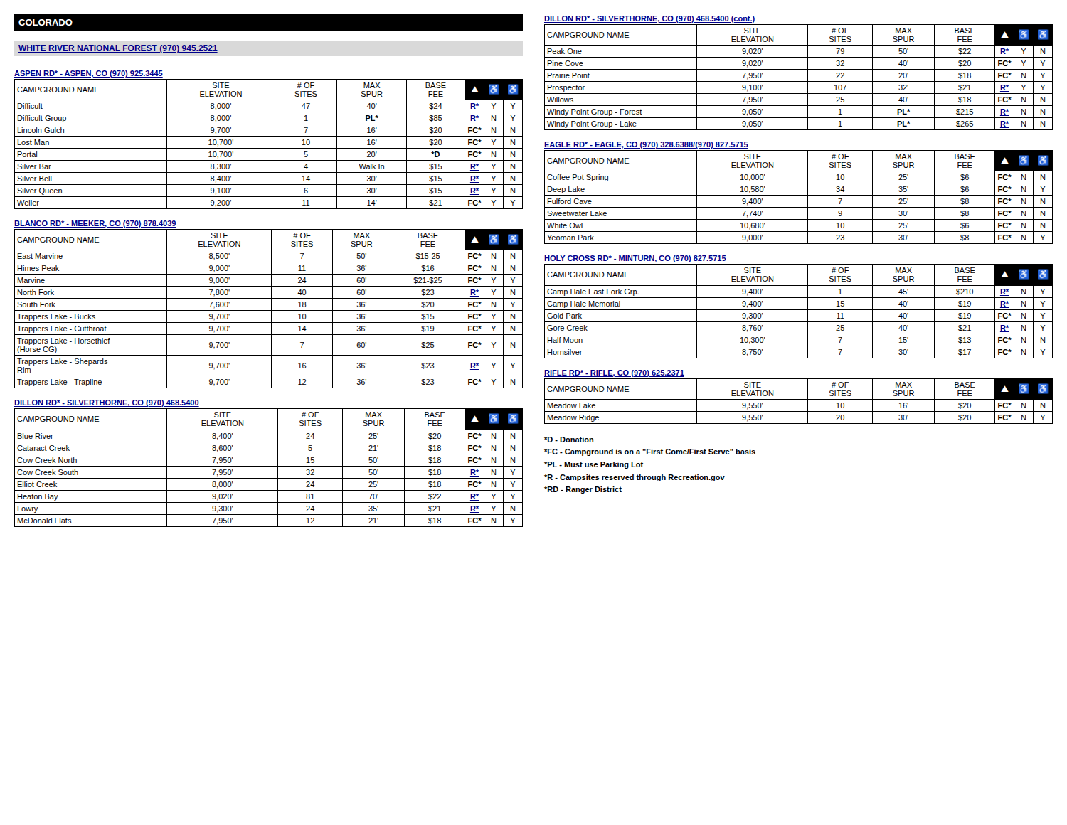COLORADO
WHITE RIVER NATIONAL FOREST (970) 945.2521
ASPEN RD* - ASPEN, CO (970) 925.3445
| CAMPGROUND NAME | SITE ELEVATION | # OF SITES | MAX SPUR | BASE FEE | ⛰ | ♿ | ♿ |
| --- | --- | --- | --- | --- | --- | --- | --- |
| Difficult | 8,000' | 47 | 40' | $24 | R* | Y | Y |
| Difficult Group | 8,000' | 1 | PL* | $85 | R* | N | Y |
| Lincoln Gulch | 9,700' | 7 | 16' | $20 | FC* | N | N |
| Lost Man | 10,700' | 10 | 16' | $20 | FC* | Y | N |
| Portal | 10,700' | 5 | 20' | *D | FC* | N | N |
| Silver Bar | 8,300' | 4 | Walk In | $15 | R* | Y | N |
| Silver Bell | 8,400' | 14 | 30' | $15 | R* | Y | N |
| Silver Queen | 9,100' | 6 | 30' | $15 | R* | Y | N |
| Weller | 9,200' | 11 | 14' | $21 | FC* | Y | Y |
BLANCO RD* - MEEKER, CO (970) 878.4039
| CAMPGROUND NAME | SITE ELEVATION | # OF SITES | MAX SPUR | BASE FEE | ⛰ | ♿ | ♿ |
| --- | --- | --- | --- | --- | --- | --- | --- |
| East Marvine | 8,500' | 7 | 50' | $15-25 | FC* | N | N |
| Himes Peak | 9,000' | 11 | 36' | $16 | FC* | N | N |
| Marvine | 9,000' | 24 | 60' | $21-$25 | FC* | Y | Y |
| North Fork | 7,800' | 40 | 60' | $23 | R* | Y | N |
| South Fork | 7,600' | 18 | 36' | $20 | FC* | N | Y |
| Trappers Lake - Bucks | 9,700' | 10 | 36' | $15 | FC* | Y | N |
| Trappers Lake - Cutthroat | 9,700' | 14 | 36' | $19 | FC* | Y | N |
| Trappers Lake - Horsethief (Horse CG) | 9,700' | 7 | 60' | $25 | FC* | Y | N |
| Trappers Lake - Shepards Rim | 9,700' | 16 | 36' | $23 | R* | Y | Y |
| Trappers Lake - Trapline | 9,700' | 12 | 36' | $23 | FC* | Y | N |
DILLON RD* - SILVERTHORNE, CO (970) 468.5400
| CAMPGROUND NAME | SITE ELEVATION | # OF SITES | MAX SPUR | BASE FEE | ⛰ | ♿ | ♿ |
| --- | --- | --- | --- | --- | --- | --- | --- |
| Blue River | 8,400' | 24 | 25' | $20 | FC* | N | N |
| Cataract Creek | 8,600' | 5 | 21' | $18 | FC* | N | N |
| Cow Creek North | 7,950' | 15 | 50' | $18 | FC* | N | N |
| Cow Creek South | 7,950' | 32 | 50' | $18 | R* | N | Y |
| Elliot Creek | 8,000' | 24 | 25' | $18 | FC* | N | Y |
| Heaton Bay | 9,020' | 81 | 70' | $22 | R* | Y | Y |
| Lowry | 9,300' | 24 | 35' | $21 | R* | Y | N |
| McDonald Flats | 7,950' | 12 | 21' | $18 | FC* | N | Y |
DILLON RD* - SILVERTHORNE, CO (970) 468.5400 (cont.)
| CAMPGROUND NAME | SITE ELEVATION | # OF SITES | MAX SPUR | BASE FEE | ⛰ | ♿ | ♿ |
| --- | --- | --- | --- | --- | --- | --- | --- |
| Peak One | 9,020' | 79 | 50' | $22 | R* | Y | N |
| Pine Cove | 9,020' | 32 | 40' | $20 | FC* | Y | Y |
| Prairie Point | 7,950' | 22 | 20' | $18 | FC* | N | Y |
| Prospector | 9,100' | 107 | 32' | $21 | R* | Y | Y |
| Willows | 7,950' | 25 | 40' | $18 | FC* | N | N |
| Windy Point Group - Forest | 9,050' | 1 | PL* | $215 | R* | N | N |
| Windy Point Group - Lake | 9,050' | 1 | PL* | $265 | R* | N | N |
EAGLE RD* - EAGLE, CO (970) 328.6388/(970) 827.5715
| CAMPGROUND NAME | SITE ELEVATION | # OF SITES | MAX SPUR | BASE FEE | ⛰ | ♿ | ♿ |
| --- | --- | --- | --- | --- | --- | --- | --- |
| Coffee Pot Spring | 10,000' | 10 | 25' | $6 | FC* | N | N |
| Deep Lake | 10,580' | 34 | 35' | $6 | FC* | N | Y |
| Fulford Cave | 9,400' | 7 | 25' | $8 | FC* | N | N |
| Sweetwater Lake | 7,740' | 9 | 30' | $8 | FC* | N | N |
| White Owl | 10,680' | 10 | 25' | $6 | FC* | N | N |
| Yeoman Park | 9,000' | 23 | 30' | $8 | FC* | N | Y |
HOLY CROSS RD* - MINTURN, CO (970) 827.5715
| CAMPGROUND NAME | SITE ELEVATION | # OF SITES | MAX SPUR | BASE FEE | ⛰ | ♿ | ♿ |
| --- | --- | --- | --- | --- | --- | --- | --- |
| Camp Hale East Fork Grp. | 9,400' | 1 | 45' | $210 | R* | N | Y |
| Camp Hale Memorial | 9,400' | 15 | 40' | $19 | R* | N | Y |
| Gold Park | 9,300' | 11 | 40' | $19 | FC* | N | Y |
| Gore Creek | 8,760' | 25 | 40' | $21 | R* | N | Y |
| Half Moon | 10,300' | 7 | 15' | $13 | FC* | N | N |
| Hornsilver | 8,750' | 7 | 30' | $17 | FC* | N | Y |
RIFLE RD* - RIFLE, CO (970) 625.2371
| CAMPGROUND NAME | SITE ELEVATION | # OF SITES | MAX SPUR | BASE FEE | ⛰ | ♿ | ♿ |
| --- | --- | --- | --- | --- | --- | --- | --- |
| Meadow Lake | 9,550' | 10 | 16' | $20 | FC* | N | N |
| Meadow Ridge | 9,550' | 20 | 30' | $20 | FC* | N | Y |
*D - Donation
*FC - Campground is on a "First Come/First Serve" basis
*PL - Must use Parking Lot
*R - Campsites reserved through Recreation.gov
*RD - Ranger District